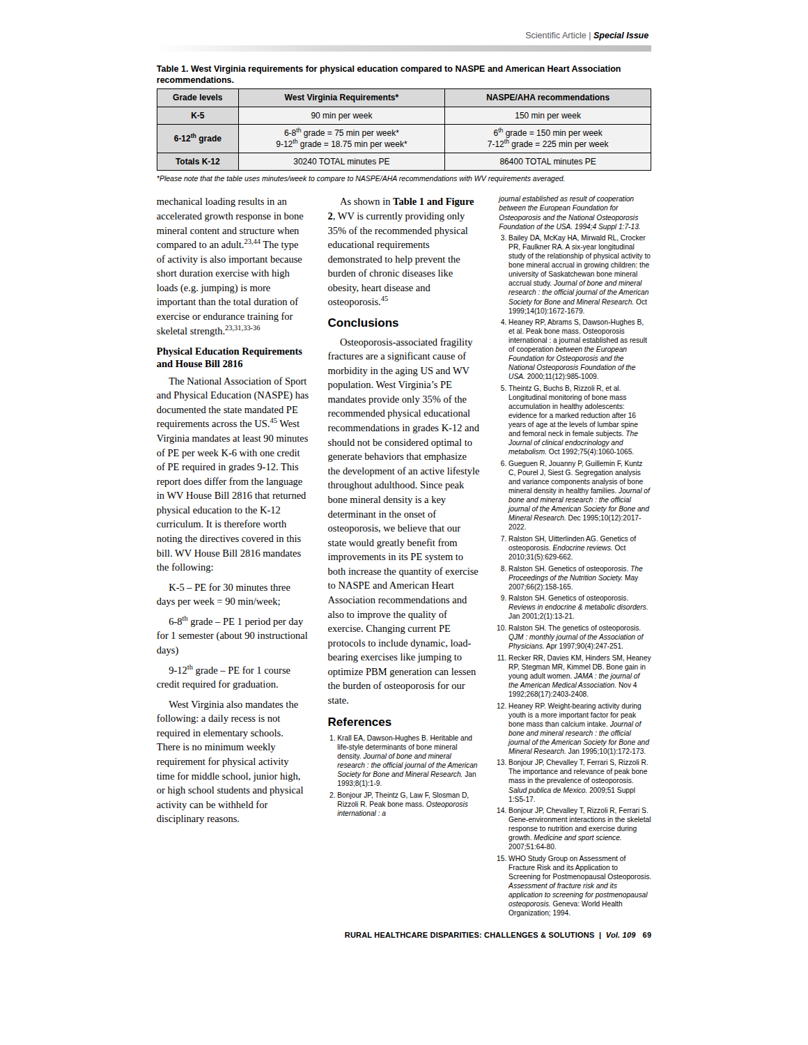Scientific Article | Special Issue
Table 1. West Virginia requirements for physical education compared to NASPE and American Heart Association recommendations.
| Grade levels | West Virginia Requirements* | NASPE/AHA recommendations |
| --- | --- | --- |
| K-5 | 90 min per week | 150 min per week |
| 6-12 th grade | 6-8 th grade = 75 min per week* 9-12 th grade = 18.75 min per week* | 6 th grade = 150 min per week 7-12 th grade = 225 min per week |
| Totals K-12 | 30240 TOTAL minutes PE | 86400 TOTAL minutes PE |
*Please note that the table uses minutes/week to compare to NASPE/AHA recommendations with WV requirements averaged.
mechanical loading results in an accelerated growth response in bone mineral content and structure when compared to an adult.23,44 The type of activity is also important because short duration exercise with high loads (e.g. jumping) is more important than the total duration of exercise or endurance training for skeletal strength.23,31,33-36
Physical Education Requirements and House Bill 2816
The National Association of Sport and Physical Education (NASPE) has documented the state mandated PE requirements across the US.45 West Virginia mandates at least 90 minutes of PE per week K-6 with one credit of PE required in grades 9-12. This report does differ from the language in WV House Bill 2816 that returned physical education to the K-12 curriculum. It is therefore worth noting the directives covered in this bill. WV House Bill 2816 mandates the following:
K-5 – PE for 30 minutes three days per week = 90 min/week;
6-8th grade – PE 1 period per day for 1 semester (about 90 instructional days)
9-12th grade – PE for 1 course credit required for graduation.
West Virginia also mandates the following: a daily recess is not required in elementary schools. There is no minimum weekly requirement for physical activity time for middle school, junior high, or high school students and physical activity can be withheld for disciplinary reasons.
As shown in Table 1 and Figure 2, WV is currently providing only 35% of the recommended physical educational requirements demonstrated to help prevent the burden of chronic diseases like obesity, heart disease and osteoporosis.45
Conclusions
Osteoporosis-associated fragility fractures are a significant cause of morbidity in the aging US and WV population. West Virginia’s PE mandates provide only 35% of the recommended physical educational recommendations in grades K-12 and should not be considered optimal to generate behaviors that emphasize the development of an active lifestyle throughout adulthood. Since peak bone mineral density is a key determinant in the onset of osteoporosis, we believe that our state would greatly benefit from improvements in its PE system to both increase the quantity of exercise to NASPE and American Heart Association recommendations and also to improve the quality of exercise. Changing current PE protocols to include dynamic, load-bearing exercises like jumping to optimize PBM generation can lessen the burden of osteoporosis for our state.
References
Krall EA, Dawson-Hughes B. Heritable and life-style determinants of bone mineral density. Journal of bone and mineral research : the official journal of the American Society for Bone and Mineral Research. Jan 1993;8(1):1-9.
Bonjour JP, Theintz G, Law F, Slosman D, Rizzoli R. Peak bone mass. Osteoporosis international : a
journal established as result of cooperation between the European Foundation for Osteoporosis and the National Osteoporosis Foundation of the USA. 1994;4 Suppl 1:7-13.
Bailey DA, McKay HA, Mirwald RL, Crocker PR, Faulkner RA. A six-year longitudinal study of the relationship of physical activity to bone mineral accrual in growing children: the university of Saskatchewan bone mineral accrual study. Journal of bone and mineral research : the official journal of the American Society for Bone and Mineral Research. Oct 1999;14(10):1672-1679.
Heaney RP, Abrams S, Dawson-Hughes B, et al. Peak bone mass. Osteoporosis international : a journal established as result of cooperation between the European Foundation for Osteoporosis and the National Osteoporosis Foundation of the USA. 2000;11(12):985-1009.
Theintz G, Buchs B, Rizzoli R, et al. Longitudinal monitoring of bone mass accumulation in healthy adolescents: evidence for a marked reduction after 16 years of age at the levels of lumbar spine and femoral neck in female subjects. The Journal of clinical endocrinology and metabolism. Oct 1992;75(4):1060-1065.
Gueguen R, Jouanny P, Guillemin F, Kuntz C, Pourel J, Siest G. Segregation analysis and variance components analysis of bone mineral density in healthy families. Journal of bone and mineral research : the official journal of the American Society for Bone and Mineral Research. Dec 1995;10(12):2017-2022.
Ralston SH, Uitterlinden AG. Genetics of osteoporosis. Endocrine reviews. Oct 2010;31(5):629-662.
Ralston SH. Genetics of osteoporosis. The Proceedings of the Nutrition Society. May 2007;66(2):158-165.
Ralston SH. Genetics of osteoporosis. Reviews in endocrine & metabolic disorders. Jan 2001;2(1):13-21.
Ralston SH. The genetics of osteoporosis. QJM : monthly journal of the Association of Physicians. Apr 1997;90(4):247-251.
Recker RR, Davies KM, Hinders SM, Heaney RP, Stegman MR, Kimmel DB. Bone gain in young adult women. JAMA : the journal of the American Medical Association. Nov 4 1992;268(17):2403-2408.
Heaney RP. Weight-bearing activity during youth is a more important factor for peak bone mass than calcium intake. Journal of bone and mineral research : the official journal of the American Society for Bone and Mineral Research. Jan 1995;10(1):172-173.
Bonjour JP, Chevalley T, Ferrari S, Rizzoli R. The importance and relevance of peak bone mass in the prevalence of osteoporosis. Salud publica de Mexico. 2009;51 Suppl 1:S5-17.
Bonjour JP, Chevalley T, Rizzoli R, Ferrari S. Gene-environment interactions in the skeletal response to nutrition and exercise during growth. Medicine and sport science. 2007;51:64-80.
WHO Study Group on Assessment of Fracture Risk and its Application to Screening for Postmenopausal Osteoporosis. Assessment of fracture risk and its application to screening for postmenopausal osteoporosis. Geneva: World Health Organization; 1994.
RURAL HEALTHCARE DISPARITIES: CHALLENGES & SOLUTIONS | Vol. 10969